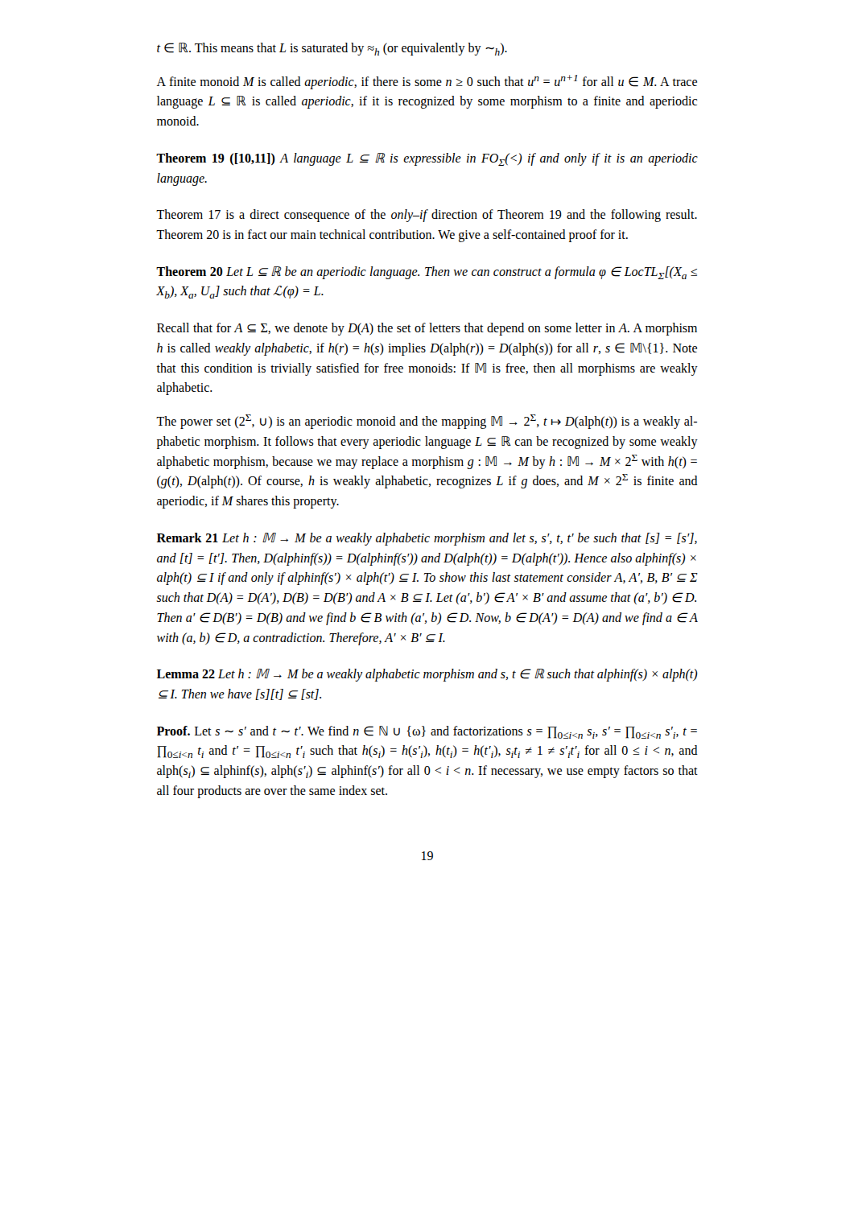t ∈ ℝ. This means that L is saturated by ≈h (or equivalently by ∼h).
A finite monoid M is called aperiodic, if there is some n ≥ 0 such that un = un+1 for all u ∈ M. A trace language L ⊆ ℝ is called aperiodic, if it is recognized by some morphism to a finite and aperiodic monoid.
Theorem 19 ([10,11]) A language L ⊆ ℝ is expressible in FOΣ(<) if and only if it is an aperiodic language.
Theorem 17 is a direct consequence of the only–if direction of Theorem 19 and the following result. Theorem 20 is in fact our main technical contribution. We give a self-contained proof for it.
Theorem 20 Let L ⊆ ℝ be an aperiodic language. Then we can construct a formula φ ∈ LocTLΣ[(Xa ≤ Xb), Xa, Ua] such that ℒ(φ) = L.
Recall that for A ⊆ Σ, we denote by D(A) the set of letters that depend on some letter in A. A morphism h is called weakly alphabetic, if h(r) = h(s) implies D(alph(r)) = D(alph(s)) for all r, s ∈ 𝕄\{1}. Note that this condition is trivially satisfied for free monoids: If 𝕄 is free, then all morphisms are weakly alphabetic.
The power set (2Σ, ∪) is an aperiodic monoid and the mapping 𝕄 → 2Σ, t ↦ D(alph(t)) is a weakly alphabetic morphism. It follows that every aperiodic language L ⊆ ℝ can be recognized by some weakly alphabetic morphism, because we may replace a morphism g : 𝕄 → M by h : 𝕄 → M × 2Σ with h(t) = (g(t), D(alph(t)). Of course, h is weakly alphabetic, recognizes L if g does, and M × 2Σ is finite and aperiodic, if M shares this property.
Remark 21 Let h : 𝕄 → M be a weakly alphabetic morphism and let s, s′, t, t′ be such that [s] = [s′], and [t] = [t′]. Then, D(alphinf(s)) = D(alphinf(s′)) and D(alph(t)) = D(alph(t′)). Hence also alphinf(s) × alph(t) ⊆ I if and only if alphinf(s′) × alph(t′) ⊆ I. To show this last statement consider A, A′, B, B′ ⊆ Σ such that D(A) = D(A′), D(B) = D(B′) and A × B ⊆ I. Let (a′, b′) ∈ A′ × B′ and assume that (a′, b′) ∈ D. Then a′ ∈ D(B′) = D(B) and we find b ∈ B with (a′, b) ∈ D. Now, b ∈ D(A′) = D(A) and we find a ∈ A with (a, b) ∈ D, a contradiction. Therefore, A′ × B′ ⊆ I.
Lemma 22 Let h : 𝕄 → M be a weakly alphabetic morphism and s, t ∈ ℝ such that alphinf(s) × alph(t) ⊆ I. Then we have [s][t] ⊆ [st].
Proof. Let s ∼ s′ and t ∼ t′. We find n ∈ ℕ ∪ {ω} and factorizations s = ∏0≤i<n si, s′ = ∏0≤i<n s′i, t = ∏0≤i<n ti and t′ = ∏0≤i<n t′i such that h(si) = h(s′i), h(ti) = h(t′i), siti ≠ 1 ≠ s′it′i for all 0 ≤ i < n, and alph(si) ⊆ alphinf(s), alph(s′i) ⊆ alphinf(s′) for all 0 < i < n. If necessary, we use empty factors so that all four products are over the same index set.
19